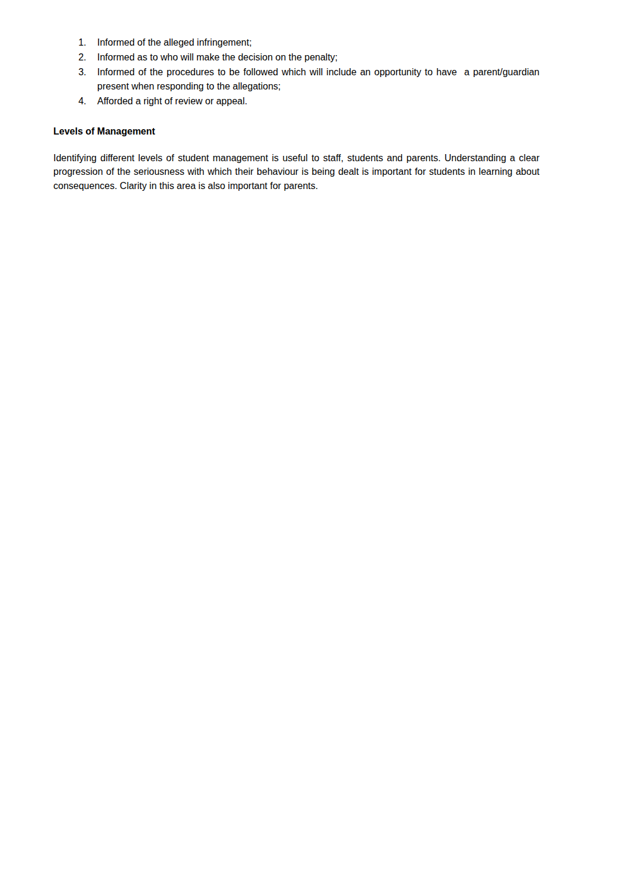Informed of the alleged infringement;
Informed as to who will make the decision on the penalty;
Informed of the procedures to be followed which will include an opportunity to have a parent/guardian present when responding to the allegations;
Afforded a right of review or appeal.
Levels of Management
Identifying different levels of student management is useful to staff, students and parents. Understanding a clear progression of the seriousness with which their behaviour is being dealt is important for students in learning about consequences. Clarity in this area is also important for parents.